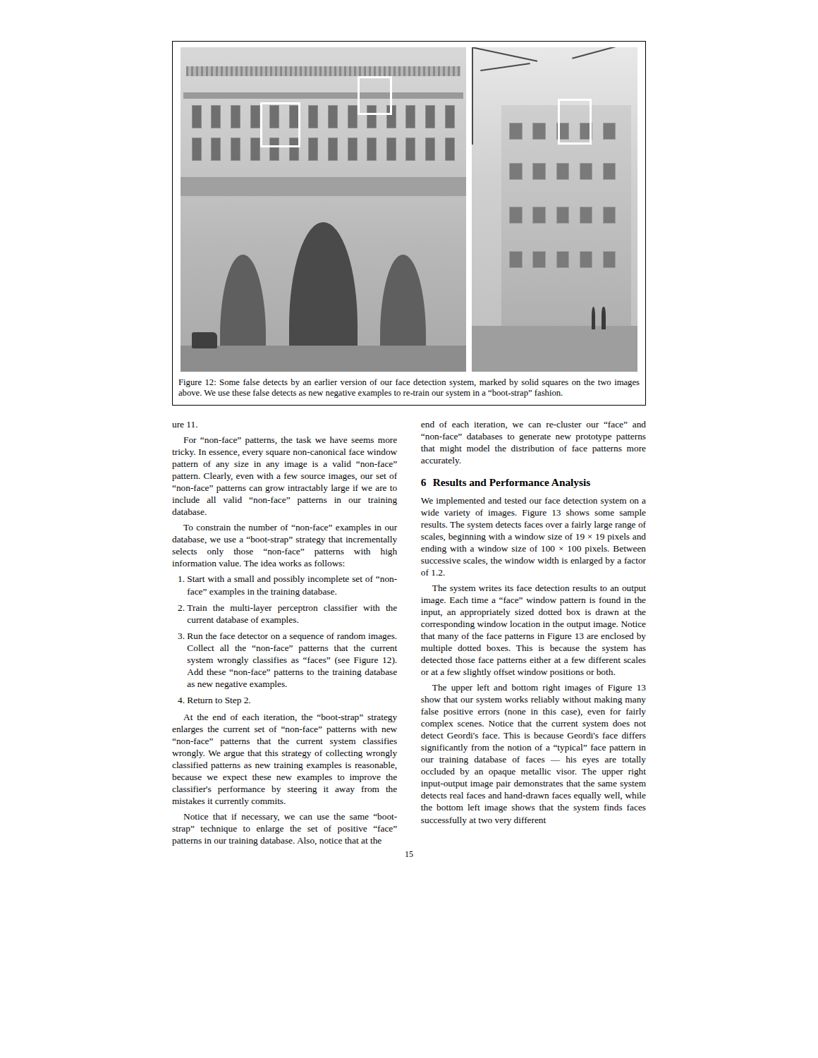Figure 12: Some false detects by an earlier version of our face detection system, marked by solid squares on the two images above. We use these false detects as new negative examples to re-train our system in a “boot-strap” fashion.
ure 11.
For “non-face” patterns, the task we have seems more tricky. In essence, every square non-canonical face window pattern of any size in any image is a valid “non-face” pattern. Clearly, even with a few source images, our set of “non-face” patterns can grow intractably large if we are to include all valid “non-face” patterns in our training database.
To constrain the number of “non-face” examples in our database, we use a “boot-strap” strategy that incrementally selects only those “non-face” patterns with high information value. The idea works as follows:
Start with a small and possibly incomplete set of “non-face” examples in the training database.
Train the multi-layer perceptron classifier with the current database of examples.
Run the face detector on a sequence of random images. Collect all the “non-face” patterns that the current system wrongly classifies as “faces” (see Figure 12). Add these “non-face” patterns to the training database as new negative examples.
Return to Step 2.
At the end of each iteration, the “boot-strap” strategy enlarges the current set of “non-face” patterns with new “non-face” patterns that the current system classifies wrongly. We argue that this strategy of collecting wrongly classified patterns as new training examples is reasonable, because we expect these new examples to improve the classifier's performance by steering it away from the mistakes it currently commits.
Notice that if necessary, we can use the same “boot-strap” technique to enlarge the set of positive “face” patterns in our training database. Also, notice that at the
end of each iteration, we can re-cluster our “face” and “non-face” databases to generate new prototype patterns that might model the distribution of face patterns more accurately.
6 Results and Performance Analysis
We implemented and tested our face detection system on a wide variety of images. Figure 13 shows some sample results. The system detects faces over a fairly large range of scales, beginning with a window size of 19 × 19 pixels and ending with a window size of 100 × 100 pixels. Between successive scales, the window width is enlarged by a factor of 1.2.
The system writes its face detection results to an output image. Each time a “face” window pattern is found in the input, an appropriately sized dotted box is drawn at the corresponding window location in the output image. Notice that many of the face patterns in Figure 13 are enclosed by multiple dotted boxes. This is because the system has detected those face patterns either at a few different scales or at a few slightly offset window positions or both.
The upper left and bottom right images of Figure 13 show that our system works reliably without making many false positive errors (none in this case), even for fairly complex scenes. Notice that the current system does not detect Geordi's face. This is because Geordi's face differs significantly from the notion of a “typical” face pattern in our training database of faces — his eyes are totally occluded by an opaque metallic visor. The upper right input-output image pair demonstrates that the same system detects real faces and hand-drawn faces equally well, while the bottom left image shows that the system finds faces successfully at two very different
15